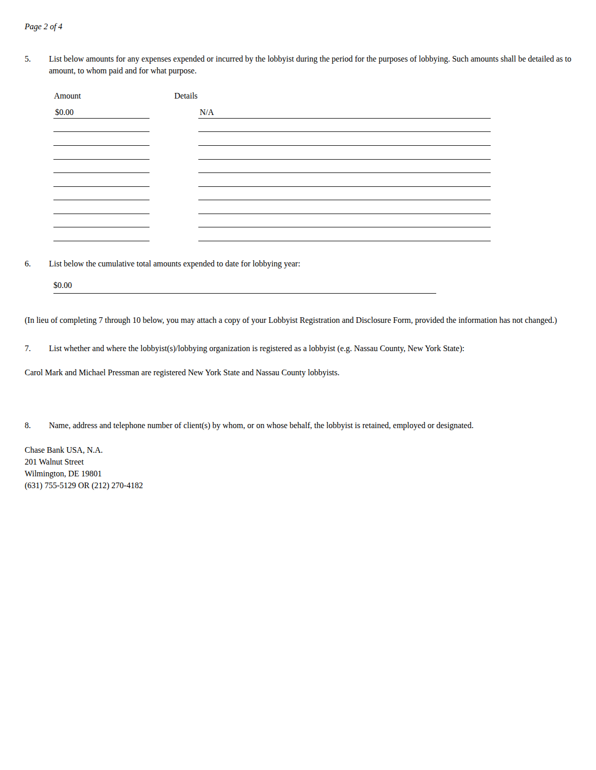Page 2 of 4
5. List below amounts for any expenses expended or incurred by the lobbyist during the period for the purposes of lobbying. Such amounts shall be detailed as to amount, to whom paid and for what purpose.
| Amount | Details |
| --- | --- |
| $0.00 | | N/A |
6. List below the cumulative total amounts expended to date for lobbying year:
$0.00
(In lieu of completing 7 through 10 below, you may attach a copy of your Lobbyist Registration and Disclosure Form, provided the information has not changed.)
7. List whether and where the lobbyist(s)/lobbying organization is registered as a lobbyist (e.g. Nassau County, New York State):
Carol Mark and Michael Pressman are registered New York State and Nassau County lobbyists.
8. Name, address and telephone number of client(s) by whom, or on whose behalf, the lobbyist is retained, employed or designated.
Chase Bank USA, N.A.
201 Walnut Street
Wilmington, DE 19801
(631) 755-5129 OR (212) 270-4182